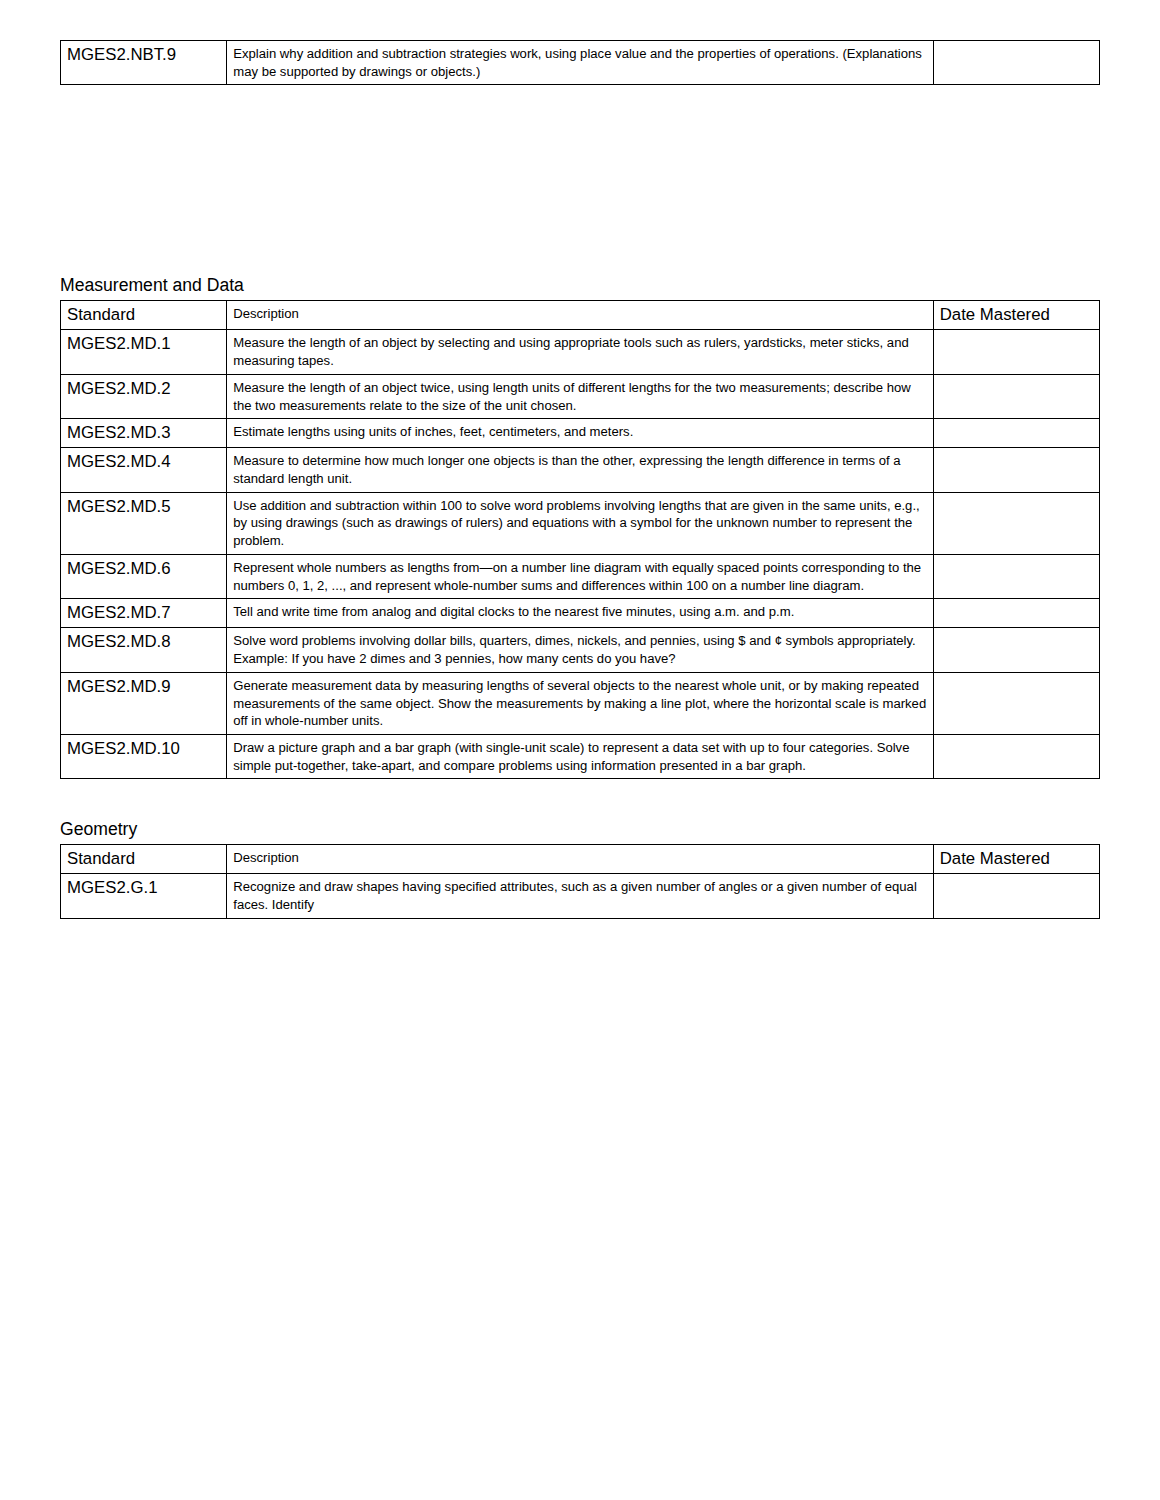| MGES2.NBT.9 | Explain why addition and subtraction strategies work, using place value and the properties of operations. (Explanations may be supported by drawings or objects.) | |
Measurement and Data
| Standard | Description | Date Mastered |
| --- | --- | --- |
| MGES2.MD.1 | Measure the length of an object by selecting and using appropriate tools such as rulers, yardsticks, meter sticks, and measuring tapes. | |
| MGES2.MD.2 | Measure the length of an object twice, using length units of different lengths for the two measurements; describe how the two measurements relate to the size of the unit chosen. | |
| MGES2.MD.3 | Estimate lengths using units of inches, feet, centimeters, and meters. | |
| MGES2.MD.4 | Measure to determine how much longer one objects is than the other, expressing the length difference in terms of a standard length unit. | |
| MGES2.MD.5 | Use addition and subtraction within 100 to solve word problems involving lengths that are given in the same units, e.g., by using drawings (such as drawings of rulers) and equations with a symbol for the unknown number to represent the problem. | |
| MGES2.MD.6 | Represent whole numbers as lengths from—on a number line diagram with equally spaced points corresponding to the numbers 0, 1, 2, ..., and represent whole-number sums and differences within 100 on a number line diagram. | |
| MGES2.MD.7 | Tell and write time from analog and digital clocks to the nearest five minutes, using a.m. and p.m. | |
| MGES2.MD.8 | Solve word problems involving dollar bills, quarters, dimes, nickels, and pennies, using $ and ¢ symbols appropriately. Example: If you have 2 dimes and 3 pennies, how many cents do you have? | |
| MGES2.MD.9 | Generate measurement data by measuring lengths of several objects to the nearest whole unit, or by making repeated measurements of the same object. Show the measurements by making a line plot, where the horizontal scale is marked off in whole-number units. | |
| MGES2.MD.10 | Draw a picture graph and a bar graph (with single-unit scale) to represent a data set with up to four categories. Solve simple put-together, take-apart, and compare problems using information presented in a bar graph. | |
Geometry
| Standard | Description | Date Mastered |
| --- | --- | --- |
| MGES2.G.1 | Recognize and draw shapes having specified attributes, such as a given number of angles or a given number of equal faces. Identify | |